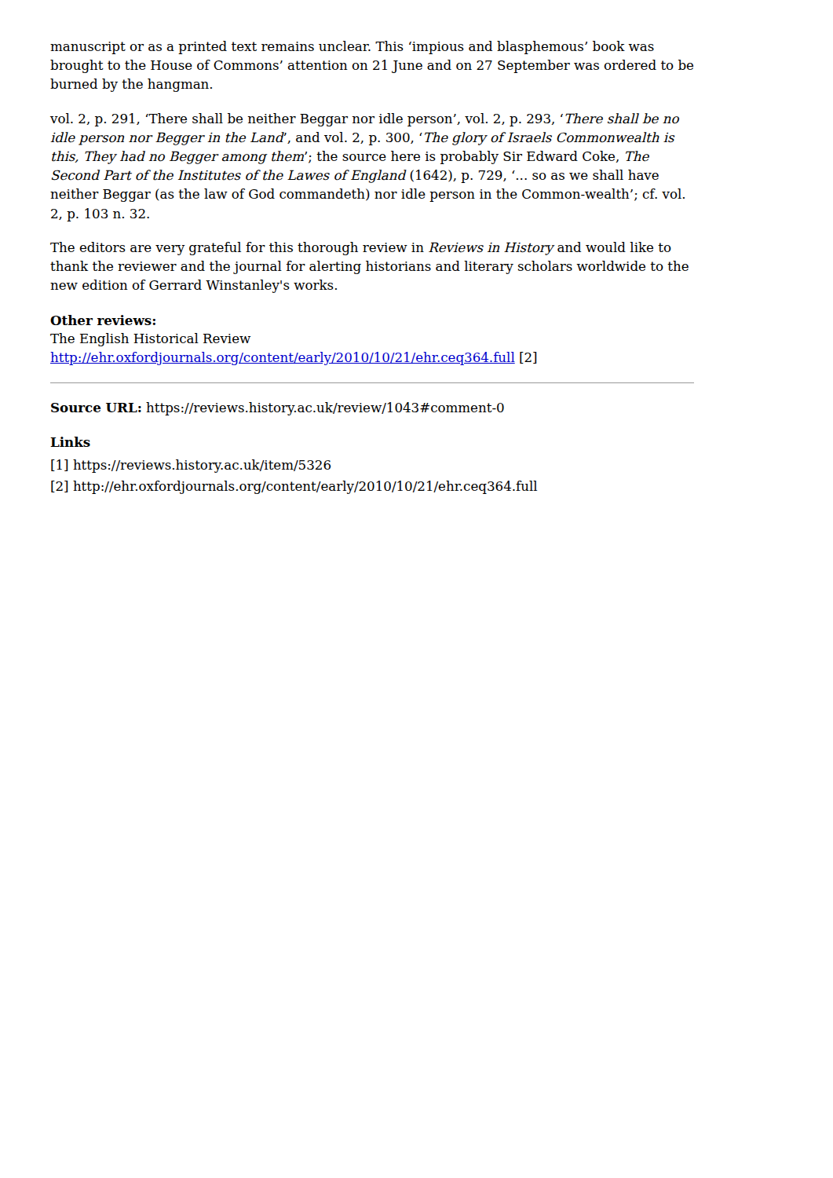manuscript or as a printed text remains unclear. This ‘impious and blasphemous’ book was brought to the House of Commons’ attention on 21 June and on 27 September was ordered to be burned by the hangman.
vol. 2, p. 291, ‘There shall be neither Beggar nor idle person’, vol. 2, p. 293, ‘There shall be no idle person nor Begger in the Land’, and vol. 2, p. 300, ‘The glory of Israels Commonwealth is this, They had no Begger among them’; the source here is probably Sir Edward Coke, The Second Part of the Institutes of the Lawes of England (1642), p. 729, ‘... so as we shall have neither Beggar (as the law of God commandeth) nor idle person in the Common-wealth’; cf. vol. 2, p. 103 n. 32.
The editors are very grateful for this thorough review in Reviews in History and would like to thank the reviewer and the journal for alerting historians and literary scholars worldwide to the new edition of Gerrard Winstanley's works.
Other reviews:
The English Historical Review
http://ehr.oxfordjournals.org/content/early/2010/10/21/ehr.ceq364.full [2]
Source URL: https://reviews.history.ac.uk/review/1043#comment-0
Links
[1] https://reviews.history.ac.uk/item/5326
[2] http://ehr.oxfordjournals.org/content/early/2010/10/21/ehr.ceq364.full